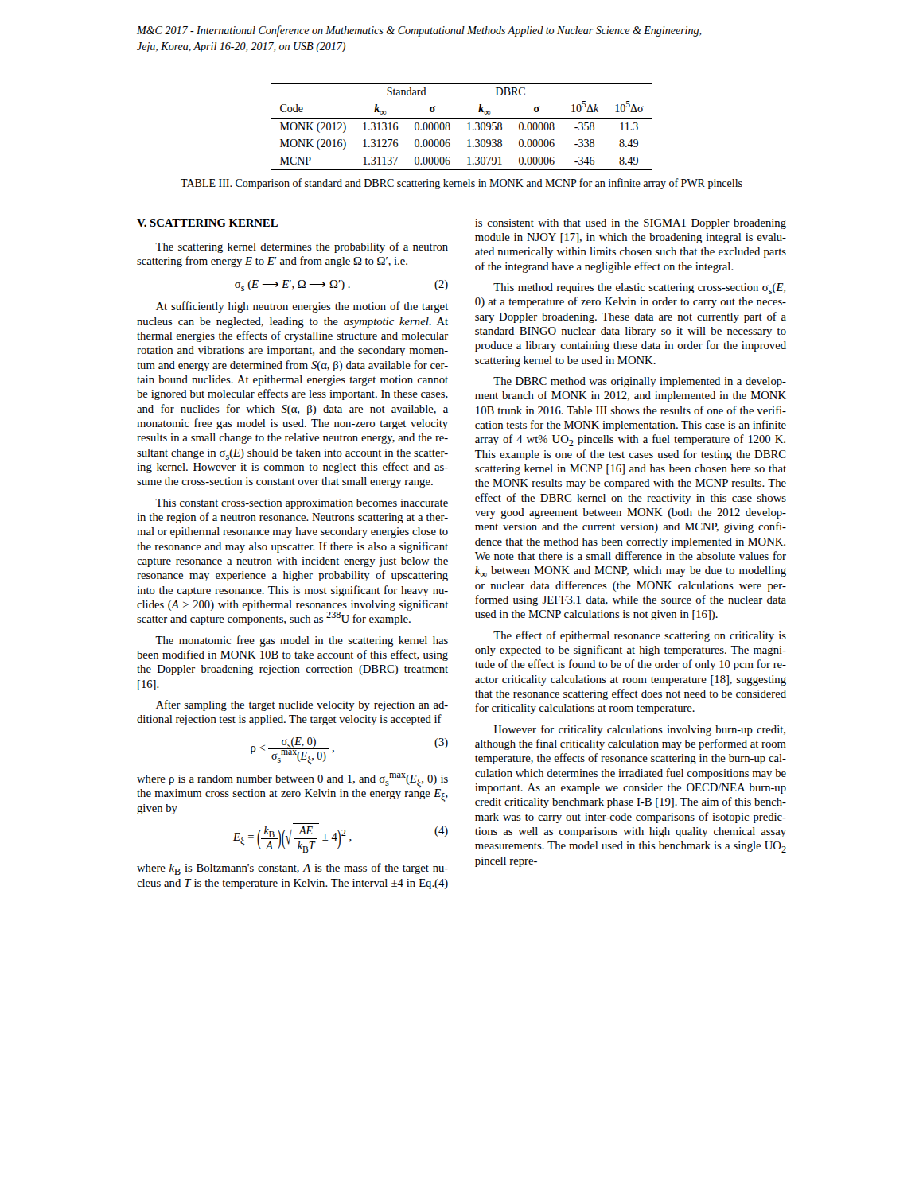M&C 2017 - International Conference on Mathematics & Computational Methods Applied to Nuclear Science & Engineering,
Jeju, Korea, April 16-20, 2017, on USB (2017)
| Code | Standard | DBRC | 10 5 Δ k | 10 5 Δσ |
| --- | --- | --- | --- | --- |
| k ∞ | σ | k ∞ | σ |
| MONK (2012) | 1.31316 | 0.00008 | 1.30958 | 0.00008 | -358 | 11.3 |
| MONK (2016) | 1.31276 | 0.00006 | 1.30938 | 0.00006 | -338 | 8.49 |
| MCNP | 1.31137 | 0.00006 | 1.30791 | 0.00006 | -346 | 8.49 |
TABLE III. Comparison of standard and DBRC scattering kernels in MONK and MCNP for an infinite array of PWR pincells
V. SCATTERING KERNEL
The scattering kernel determines the probability of a neutron scattering from energy E to E′ and from angle Ω to Ω′, i.e.
σs (E ⟶ E′, Ω ⟶ Ω′) . (2)
At sufficiently high neutron energies the motion of the target nucleus can be neglected, leading to the asymptotic kernel. At thermal energies the effects of crystalline structure and molecular rotation and vibrations are important, and the secondary momentum and energy are determined from S(α, β) data available for certain bound nuclides. At epithermal energies target motion cannot be ignored but molecular effects are less important. In these cases, and for nuclides for which S(α, β) data are not available, a monatomic free gas model is used. The non-zero target velocity results in a small change to the relative neutron energy, and the resultant change in σs(E) should be taken into account in the scattering kernel. However it is common to neglect this effect and assume the cross-section is constant over that small energy range.
This constant cross-section approximation becomes inaccurate in the region of a neutron resonance. Neutrons scattering at a thermal or epithermal resonance may have secondary energies close to the resonance and may also upscatter. If there is also a significant capture resonance a neutron with incident energy just below the resonance may experience a higher probability of upscattering into the capture resonance. This is most significant for heavy nuclides (A > 200) with epithermal resonances involving significant scatter and capture components, such as 238U for example.
The monatomic free gas model in the scattering kernel has been modified in MONK 10B to take account of this effect, using the Doppler broadening rejection correction (DBRC) treatment [16].
After sampling the target nuclide velocity by rejection an additional rejection test is applied. The target velocity is accepted if
ρ < σs(E, 0) σsmax(Eξ, 0) , (3)
where ρ is a random number between 0 and 1, and σsmax(Eξ, 0) is the maximum cross section at zero Kelvin in the energy range Eξ, given by
Eξ = (kB A)(√AE kBT ± 4)2 , (4)
where kB is Boltzmann's constant, A is the mass of the target nucleus and T is the temperature in Kelvin. The interval ±4 in Eq.(4) is consistent with that used in the SIGMA1 Doppler broadening module in NJOY [17], in which the broadening integral is evaluated numerically within limits chosen such that the excluded parts of the integrand have a negligible effect on the integral.
This method requires the elastic scattering cross-section σs(E, 0) at a temperature of zero Kelvin in order to carry out the necessary Doppler broadening. These data are not currently part of a standard BINGO nuclear data library so it will be necessary to produce a library containing these data in order for the improved scattering kernel to be used in MONK.
The DBRC method was originally implemented in a development branch of MONK in 2012, and implemented in the MONK 10B trunk in 2016. Table III shows the results of one of the verification tests for the MONK implementation. This case is an infinite array of 4 wt% UO2 pincells with a fuel temperature of 1200 K. This example is one of the test cases used for testing the DBRC scattering kernel in MCNP [16] and has been chosen here so that the MONK results may be compared with the MCNP results. The effect of the DBRC kernel on the reactivity in this case shows very good agreement between MONK (both the 2012 development version and the current version) and MCNP, giving confidence that the method has been correctly implemented in MONK. We note that there is a small difference in the absolute values for k∞ between MONK and MCNP, which may be due to modelling or nuclear data differences (the MONK calculations were performed using JEFF3.1 data, while the source of the nuclear data used in the MCNP calculations is not given in [16]).
The effect of epithermal resonance scattering on criticality is only expected to be significant at high temperatures. The magnitude of the effect is found to be of the order of only 10 pcm for reactor criticality calculations at room temperature [18], suggesting that the resonance scattering effect does not need to be considered for criticality calculations at room temperature.
However for criticality calculations involving burn-up credit, although the final criticality calculation may be performed at room temperature, the effects of resonance scattering in the burn-up calculation which determines the irradiated fuel compositions may be important. As an example we consider the OECD/NEA burn-up credit criticality benchmark phase I-B [19]. The aim of this benchmark was to carry out inter-code comparisons of isotopic predictions as well as comparisons with high quality chemical assay measurements. The model used in this benchmark is a single UO2 pincell repre-